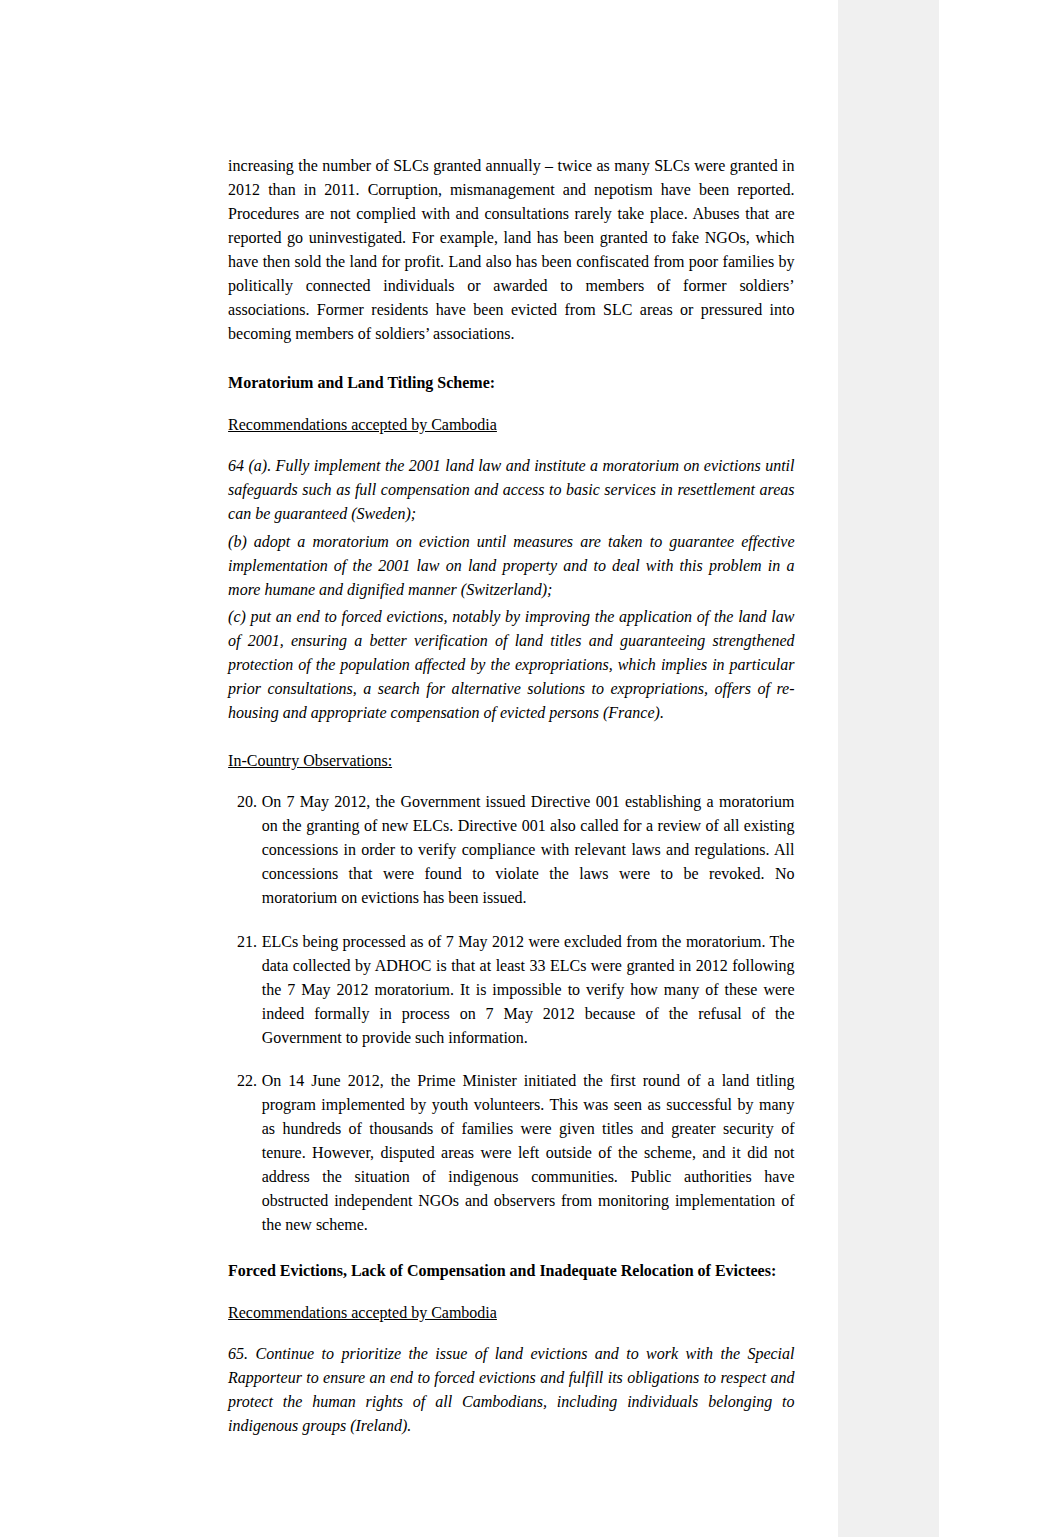increasing the number of SLCs granted annually – twice as many SLCs were granted in 2012 than in 2011. Corruption, mismanagement and nepotism have been reported. Procedures are not complied with and consultations rarely take place. Abuses that are reported go uninvestigated. For example, land has been granted to fake NGOs, which have then sold the land for profit. Land also has been confiscated from poor families by politically connected individuals or awarded to members of former soldiers’ associations. Former residents have been evicted from SLC areas or pressured into becoming members of soldiers’ associations.
Moratorium and Land Titling Scheme:
Recommendations accepted by Cambodia
64 (a). Fully implement the 2001 land law and institute a moratorium on evictions until safeguards such as full compensation and access to basic services in resettlement areas can be guaranteed (Sweden);
(b) adopt a moratorium on eviction until measures are taken to guarantee effective implementation of the 2001 law on land property and to deal with this problem in a more humane and dignified manner (Switzerland);
(c) put an end to forced evictions, notably by improving the application of the land law of 2001, ensuring a better verification of land titles and guaranteeing strengthened protection of the population affected by the expropriations, which implies in particular prior consultations, a search for alternative solutions to expropriations, offers of re-housing and appropriate compensation of evicted persons (France).
In-Country Observations:
On 7 May 2012, the Government issued Directive 001 establishing a moratorium on the granting of new ELCs. Directive 001 also called for a review of all existing concessions in order to verify compliance with relevant laws and regulations. All concessions that were found to violate the laws were to be revoked. No moratorium on evictions has been issued.
ELCs being processed as of 7 May 2012 were excluded from the moratorium. The data collected by ADHOC is that at least 33 ELCs were granted in 2012 following the 7 May 2012 moratorium. It is impossible to verify how many of these were indeed formally in process on 7 May 2012 because of the refusal of the Government to provide such information.
On 14 June 2012, the Prime Minister initiated the first round of a land titling program implemented by youth volunteers. This was seen as successful by many as hundreds of thousands of families were given titles and greater security of tenure. However, disputed areas were left outside of the scheme, and it did not address the situation of indigenous communities. Public authorities have obstructed independent NGOs and observers from monitoring implementation of the new scheme.
Forced Evictions, Lack of Compensation and Inadequate Relocation of Evictees:
Recommendations accepted by Cambodia
65. Continue to prioritize the issue of land evictions and to work with the Special Rapporteur to ensure an end to forced evictions and fulfill its obligations to respect and protect the human rights of all Cambodians, including individuals belonging to indigenous groups (Ireland).